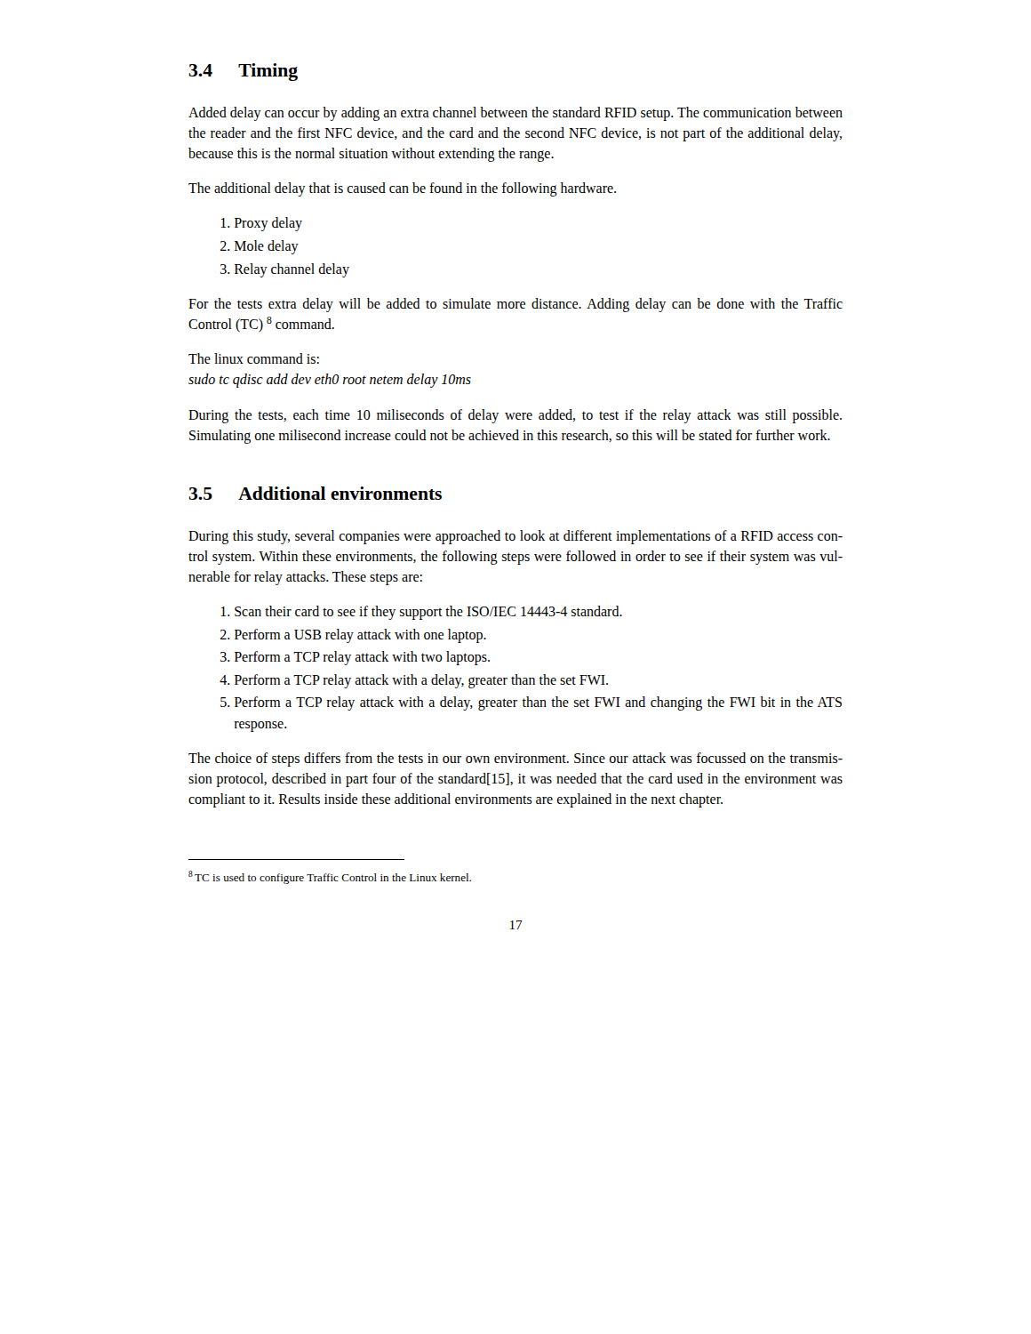3.4 Timing
Added delay can occur by adding an extra channel between the standard RFID setup. The communication between the reader and the first NFC device, and the card and the second NFC device, is not part of the additional delay, because this is the normal situation without extending the range.
The additional delay that is caused can be found in the following hardware.
Proxy delay
Mole delay
Relay channel delay
For the tests extra delay will be added to simulate more distance. Adding delay can be done with the Traffic Control (TC) 8 command.
The linux command is:
sudo tc qdisc add dev eth0 root netem delay 10ms
During the tests, each time 10 miliseconds of delay were added, to test if the relay attack was still possible. Simulating one milisecond increase could not be achieved in this research, so this will be stated for further work.
3.5 Additional environments
During this study, several companies were approached to look at different implementations of a RFID access control system. Within these environments, the following steps were followed in order to see if their system was vulnerable for relay attacks. These steps are:
Scan their card to see if they support the ISO/IEC 14443-4 standard.
Perform a USB relay attack with one laptop.
Perform a TCP relay attack with two laptops.
Perform a TCP relay attack with a delay, greater than the set FWI.
Perform a TCP relay attack with a delay, greater than the set FWI and changing the FWI bit in the ATS response.
The choice of steps differs from the tests in our own environment. Since our attack was focussed on the transmission protocol, described in part four of the standard[15], it was needed that the card used in the environment was compliant to it. Results inside these additional environments are explained in the next chapter.
8TC is used to configure Traffic Control in the Linux kernel.
17